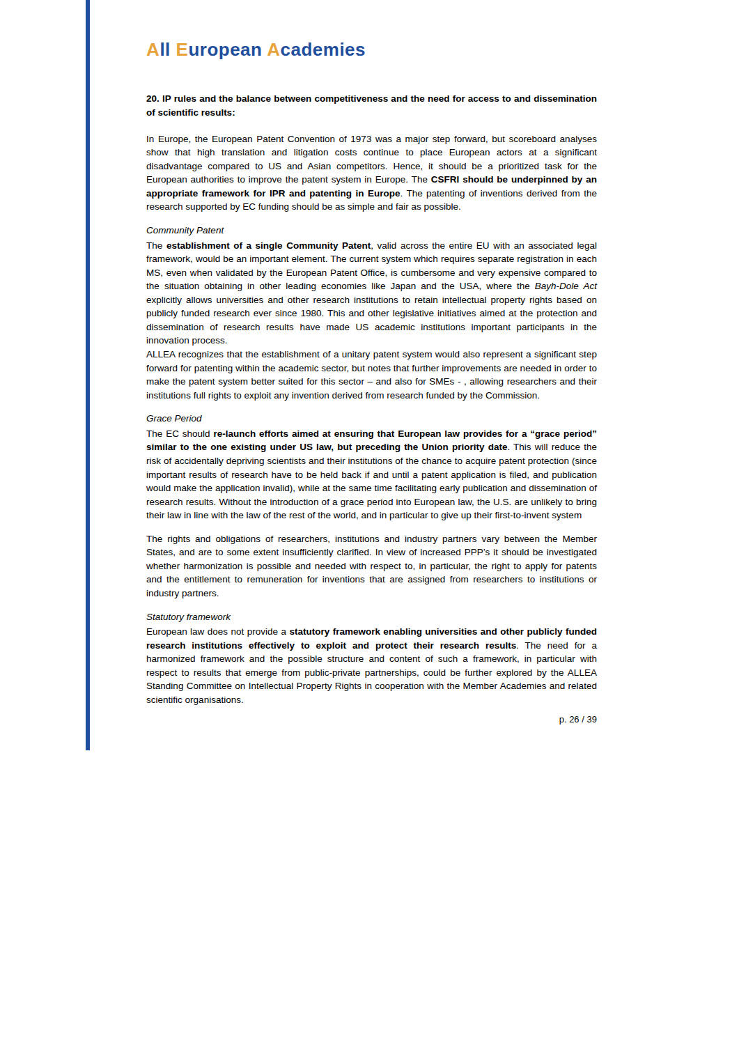All European Academies
20. IP rules and the balance between competitiveness and the need for access to and dissemination of scientific results:
In Europe, the European Patent Convention of 1973 was a major step forward, but scoreboard analyses show that high translation and litigation costs continue to place European actors at a significant disadvantage compared to US and Asian competitors. Hence, it should be a prioritized task for the European authorities to improve the patent system in Europe. The CSFRI should be underpinned by an appropriate framework for IPR and patenting in Europe. The patenting of inventions derived from the research supported by EC funding should be as simple and fair as possible.
Community Patent
The establishment of a single Community Patent, valid across the entire EU with an associated legal framework, would be an important element. The current system which requires separate registration in each MS, even when validated by the European Patent Office, is cumbersome and very expensive compared to the situation obtaining in other leading economies like Japan and the USA, where the Bayh-Dole Act explicitly allows universities and other research institutions to retain intellectual property rights based on publicly funded research ever since 1980. This and other legislative initiatives aimed at the protection and dissemination of research results have made US academic institutions important participants in the innovation process.
ALLEA recognizes that the establishment of a unitary patent system would also represent a significant step forward for patenting within the academic sector, but notes that further improvements are needed in order to make the patent system better suited for this sector – and also for SMEs - , allowing researchers and their institutions full rights to exploit any invention derived from research funded by the Commission.
Grace Period
The EC should re-launch efforts aimed at ensuring that European law provides for a “grace period” similar to the one existing under US law, but preceding the Union priority date. This will reduce the risk of accidentally depriving scientists and their institutions of the chance to acquire patent protection (since important results of research have to be held back if and until a patent application is filed, and publication would make the application invalid), while at the same time facilitating early publication and dissemination of research results. Without the introduction of a grace period into European law, the U.S. are unlikely to bring their law in line with the law of the rest of the world, and in particular to give up their first-to-invent system
The rights and obligations of researchers, institutions and industry partners vary between the Member States, and are to some extent insufficiently clarified. In view of increased PPP’s it should be investigated whether harmonization is possible and needed with respect to, in particular, the right to apply for patents and the entitlement to remuneration for inventions that are assigned from researchers to institutions or industry partners.
Statutory framework
European law does not provide a statutory framework enabling universities and other publicly funded research institutions effectively to exploit and protect their research results. The need for a harmonized framework and the possible structure and content of such a framework, in particular with respect to results that emerge from public-private partnerships, could be further explored by the ALLEA Standing Committee on Intellectual Property Rights in cooperation with the Member Academies and related scientific organisations.
p. 26 / 39